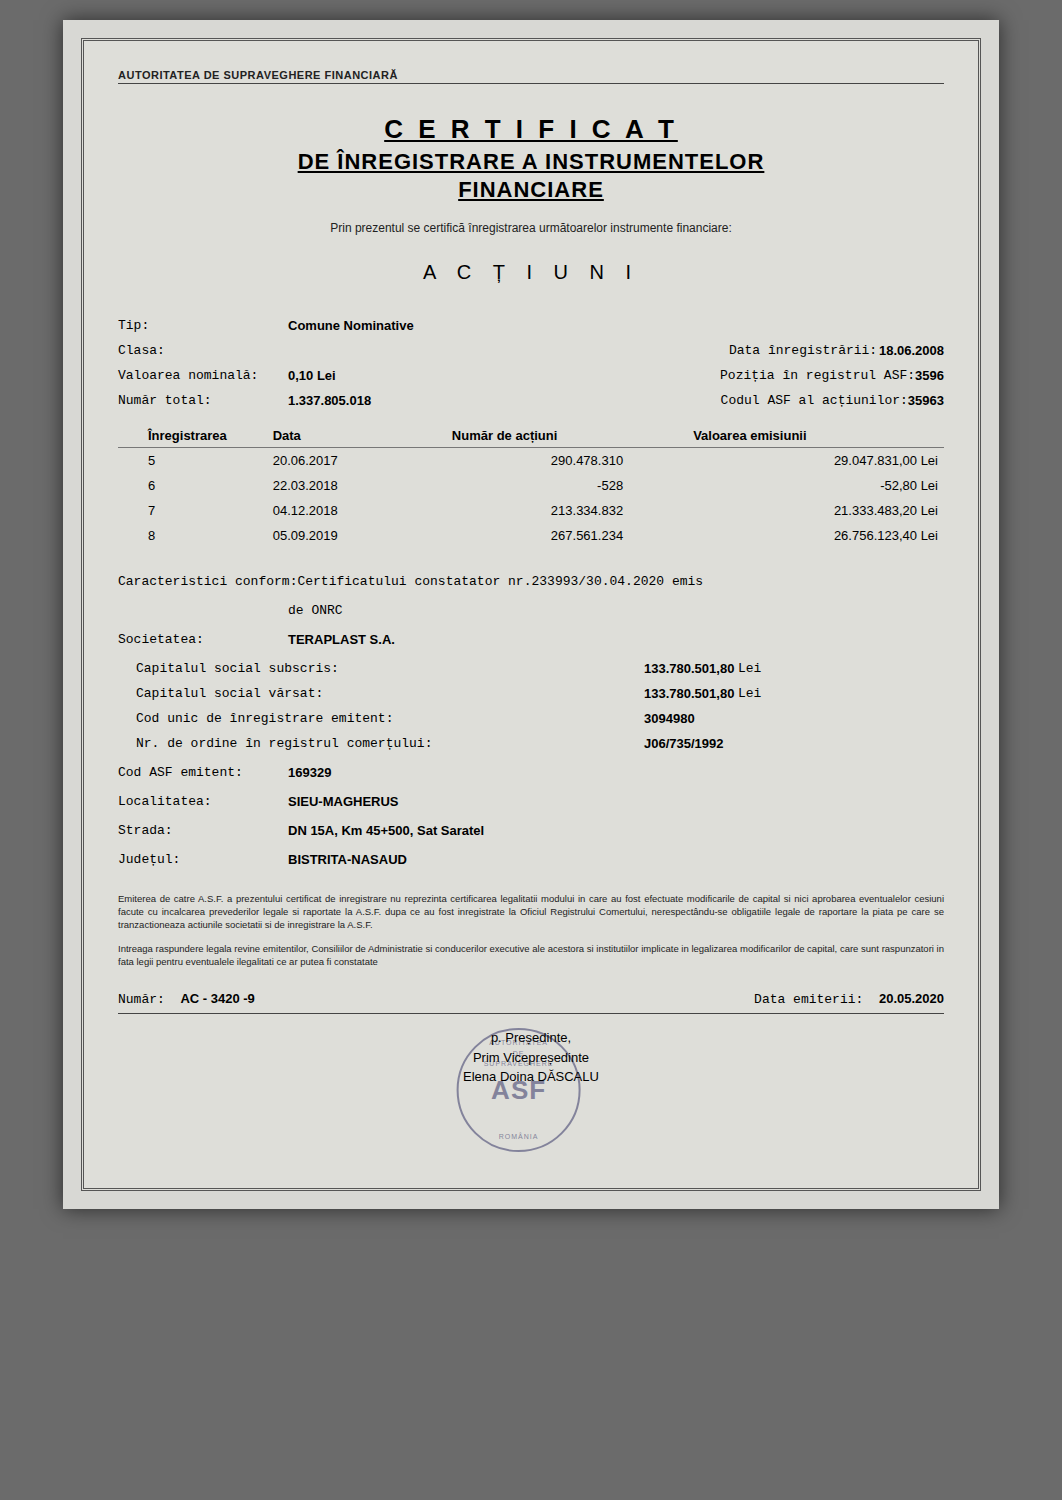AUTORITATEA DE SUPRAVEGHERE FINANCIARĂ
C E R T I F I C A T
DE ÎNREGISTRARE A INSTRUMENTELOR
FINANCIARE
Prin prezentul se certifică înregistrarea următoarelor instrumente financiare:
A C Ț I U N I
Tip: Comune Nominative
Clasa:
Data înregistrării: 18.06.2008
Valoarea nominală: 0,10 Lei
Poziția în registrul ASF: 3596
Număr total: 1.337.805.018
Codul ASF al acțiunilor: 35963
| Înregistrarea | Data | Număr de acțiuni | Valoarea emisiunii |
| --- | --- | --- | --- |
| 5 | 20.06.2017 | 290.478.310 | 29.047.831,00 Lei |
| 6 | 22.03.2018 | -528 | -52,80 Lei |
| 7 | 04.12.2018 | 213.334.832 | 21.333.483,20 Lei |
| 8 | 05.09.2019 | 267.561.234 | 26.756.123,40 Lei |
Caracteristici conform: Certificatului constatator nr.233993/30.04.2020 emis
de ONRC
Societatea: TERAPLAST S.A.
Capitalul social subscris:
133.780.501,80 Lei
Capitalul social vărsat:
133.780.501,80 Lei
Cod unic de înregistrare emitent:
3094980
Nr. de ordine în registrul comerțului:
J06/735/1992
Cod ASF emitent: 169329
Localitatea: SIEU-MAGHERUS
Strada: DN 15A, Km 45+500, Sat Saratel
Județul: BISTRITA-NASAUD
Emiterea de catre A.S.F. a prezentului certificat de inregistrare nu reprezinta certificarea legalitatii modului in care au fost efectuate modificarile de capital si nici aprobarea eventualelor cesiuni facute cu incalcarea prevederilor legale si raportate la A.S.F. dupa ce au fost inregistrate la Oficiul Registrului Comertului, nerespectându-se obligatiile legale de raportare la piata pe care se tranzactioneaza actiunile societatii si de inregistrare la A.S.F.
Intreaga raspundere legala revine emitentilor, Consiliilor de Administratie si conducerilor executive ale acestora si institutiilor implicate in legalizarea modificarilor de capital, care sunt raspunzatori in fata legii pentru eventualele ilegalitati ce ar putea fi constatate
Număr: AC - 3420 -9
Data emiterii: 20.05.2020
AUTORITATEA DE SUPRAVEGHERE
ASF
ROMÂNIA
p. Președinte,
Prim Vicepreședinte
Elena Doina DĂSCALU